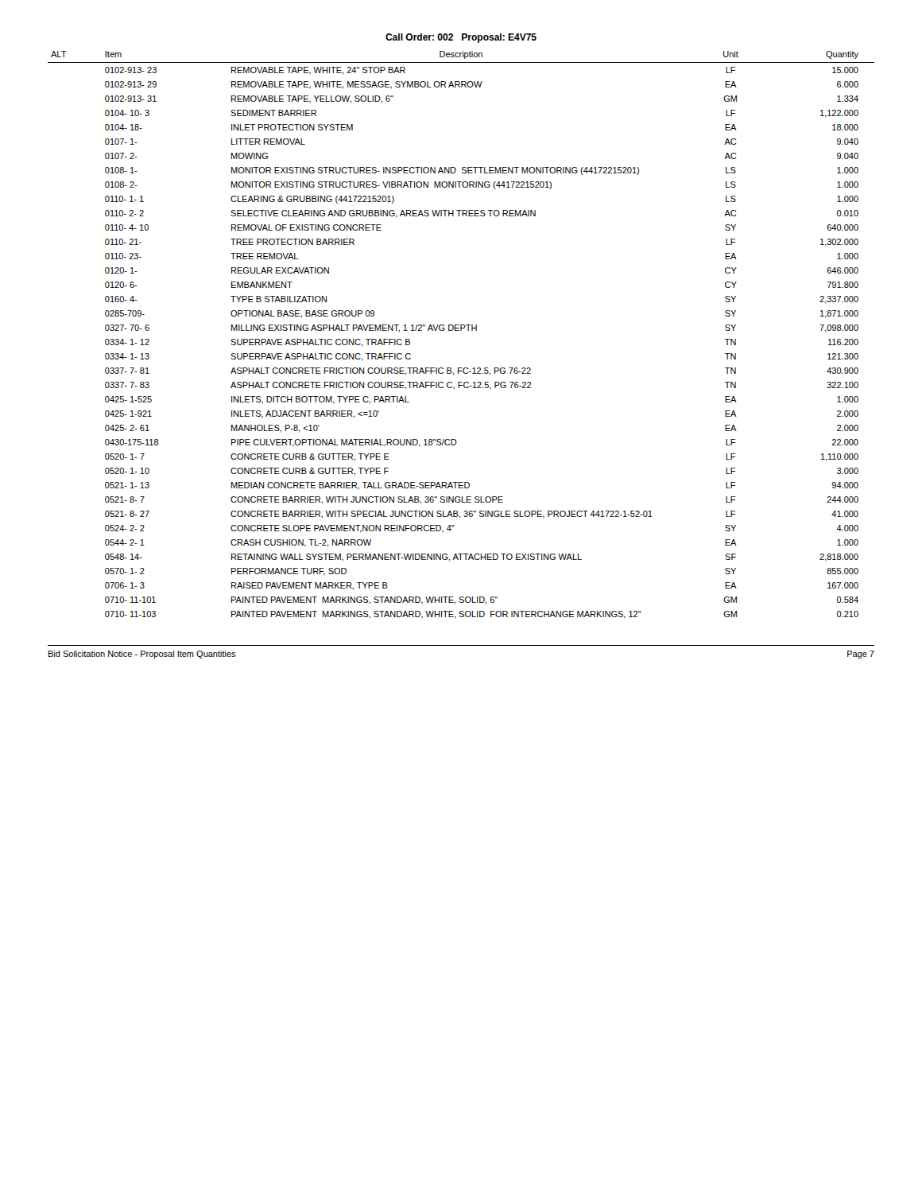Call Order: 002 Proposal: E4V75
| ALT | Item | Description | Unit | Quantity |
| --- | --- | --- | --- | --- |
| | 0102-913- 23 | REMOVABLE TAPE, WHITE, 24" STOP BAR | LF | 15.000 |
| | 0102-913- 29 | REMOVABLE TAPE, WHITE, MESSAGE, SYMBOL OR ARROW | EA | 6.000 |
| | 0102-913- 31 | REMOVABLE TAPE, YELLOW, SOLID, 6" | GM | 1.334 |
| | 0104- 10- 3 | SEDIMENT BARRIER | LF | 1,122.000 |
| | 0104- 18- | INLET PROTECTION SYSTEM | EA | 18.000 |
| | 0107- 1- | LITTER REMOVAL | AC | 9.040 |
| | 0107- 2- | MOWING | AC | 9.040 |
| | 0108- 1- | MONITOR EXISTING STRUCTURES- INSPECTION AND SETTLEMENT MONITORING (44172215201) | LS | 1.000 |
| | 0108- 2- | MONITOR EXISTING STRUCTURES- VIBRATION MONITORING (44172215201) | LS | 1.000 |
| | 0110- 1- 1 | CLEARING & GRUBBING (44172215201) | LS | 1.000 |
| | 0110- 2- 2 | SELECTIVE CLEARING AND GRUBBING, AREAS WITH TREES TO REMAIN | AC | 0.010 |
| | 0110- 4- 10 | REMOVAL OF EXISTING CONCRETE | SY | 640.000 |
| | 0110- 21- | TREE PROTECTION BARRIER | LF | 1,302.000 |
| | 0110- 23- | TREE REMOVAL | EA | 1.000 |
| | 0120- 1- | REGULAR EXCAVATION | CY | 646.000 |
| | 0120- 6- | EMBANKMENT | CY | 791.800 |
| | 0160- 4- | TYPE B STABILIZATION | SY | 2,337.000 |
| | 0285-709- | OPTIONAL BASE, BASE GROUP 09 | SY | 1,871.000 |
| | 0327- 70- 6 | MILLING EXISTING ASPHALT PAVEMENT, 1 1/2" AVG DEPTH | SY | 7,098.000 |
| | 0334- 1- 12 | SUPERPAVE ASPHALTIC CONC, TRAFFIC B | TN | 116.200 |
| | 0334- 1- 13 | SUPERPAVE ASPHALTIC CONC, TRAFFIC C | TN | 121.300 |
| | 0337- 7- 81 | ASPHALT CONCRETE FRICTION COURSE,TRAFFIC B, FC-12.5, PG 76-22 | TN | 430.900 |
| | 0337- 7- 83 | ASPHALT CONCRETE FRICTION COURSE,TRAFFIC C, FC-12.5, PG 76-22 | TN | 322.100 |
| | 0425- 1-525 | INLETS, DITCH BOTTOM, TYPE C, PARTIAL | EA | 1.000 |
| | 0425- 1-921 | INLETS, ADJACENT BARRIER, <=10' | EA | 2.000 |
| | 0425- 2- 61 | MANHOLES, P-8, <10' | EA | 2.000 |
| | 0430-175-118 | PIPE CULVERT,OPTIONAL MATERIAL,ROUND, 18"S/CD | LF | 22.000 |
| | 0520- 1- 7 | CONCRETE CURB & GUTTER, TYPE E | LF | 1,110.000 |
| | 0520- 1- 10 | CONCRETE CURB & GUTTER, TYPE F | LF | 3.000 |
| | 0521- 1- 13 | MEDIAN CONCRETE BARRIER, TALL GRADE-SEPARATED | LF | 94.000 |
| | 0521- 8- 7 | CONCRETE BARRIER, WITH JUNCTION SLAB, 36" SINGLE SLOPE | LF | 244.000 |
| | 0521- 8- 27 | CONCRETE BARRIER, WITH SPECIAL JUNCTION SLAB, 36" SINGLE SLOPE, PROJECT 441722-1-52-01 | LF | 41.000 |
| | 0524- 2- 2 | CONCRETE SLOPE PAVEMENT,NON REINFORCED, 4" | SY | 4.000 |
| | 0544- 2- 1 | CRASH CUSHION, TL-2, NARROW | EA | 1.000 |
| | 0548- 14- | RETAINING WALL SYSTEM, PERMANENT-WIDENING, ATTACHED TO EXISTING WALL | SF | 2,818.000 |
| | 0570- 1- 2 | PERFORMANCE TURF, SOD | SY | 855.000 |
| | 0706- 1- 3 | RAISED PAVEMENT MARKER, TYPE B | EA | 167.000 |
| | 0710- 11-101 | PAINTED PAVEMENT MARKINGS, STANDARD, WHITE, SOLID, 6" | GM | 0.584 |
| | 0710- 11-103 | PAINTED PAVEMENT MARKINGS, STANDARD, WHITE, SOLID FOR INTERCHANGE MARKINGS, 12" | GM | 0.210 |
Bid Solicitation Notice - Proposal Item Quantities Page 7